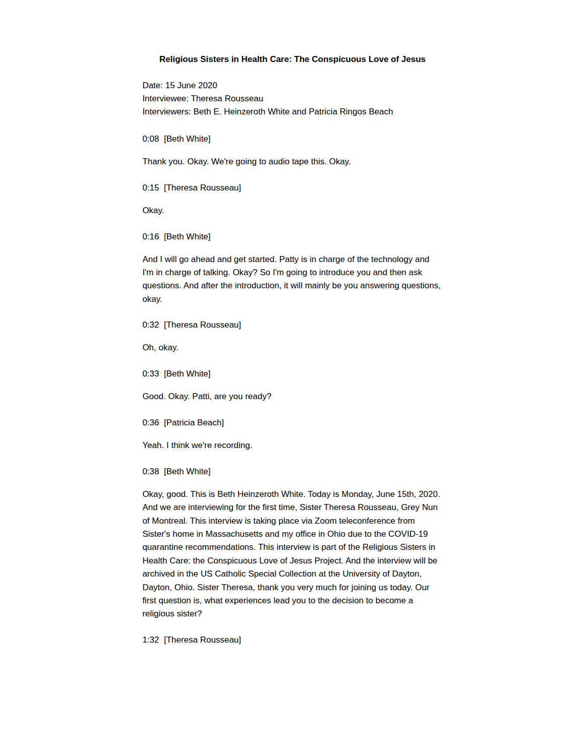Religious Sisters in Health Care: The Conspicuous Love of Jesus
Date: 15 June 2020
Interviewee: Theresa Rousseau
Interviewers: Beth E. Heinzeroth White and Patricia Ringos Beach
0:08 [Beth White]
Thank you. Okay. We're going to audio tape this. Okay.
0:15 [Theresa Rousseau]
Okay.
0:16 [Beth White]
And I will go ahead and get started. Patty is in charge of the technology and I'm in charge of talking. Okay? So I'm going to introduce you and then ask questions. And after the introduction, it will mainly be you answering questions, okay.
0:32 [Theresa Rousseau]
Oh, okay.
0:33 [Beth White]
Good. Okay. Patti, are you ready?
0:36 [Patricia Beach]
Yeah. I think we're recording.
0:38 [Beth White]
Okay, good. This is Beth Heinzeroth White. Today is Monday, June 15th, 2020. And we are interviewing for the first time, Sister Theresa Rousseau, Grey Nun of Montreal. This interview is taking place via Zoom teleconference from Sister's home in Massachusetts and my office in Ohio due to the COVID-19 quarantine recommendations. This interview is part of the Religious Sisters in Health Care: the Conspicuous Love of Jesus Project. And the interview will be archived in the US Catholic Special Collection at the University of Dayton, Dayton, Ohio. Sister Theresa, thank you very much for joining us today. Our first question is, what experiences lead you to the decision to become a religious sister?
1:32 [Theresa Rousseau]